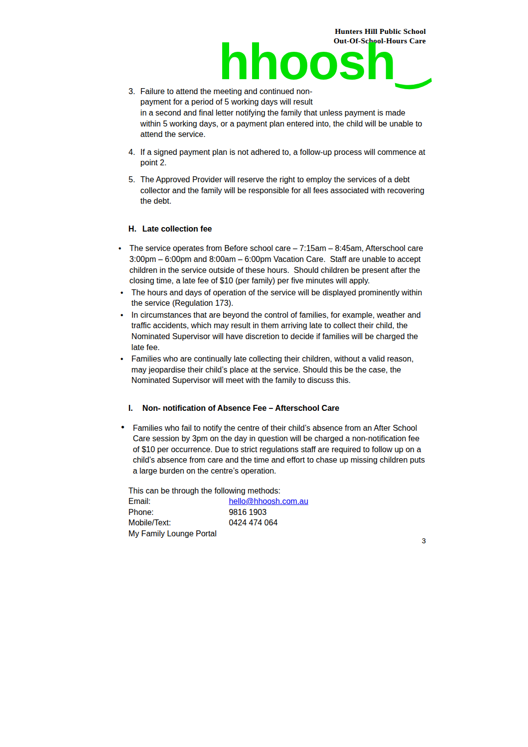Hunters Hill Public School
Out-Of-School-Hours Care
hhoosh‿
Failure to attend the meeting and continued non-payment for a period of 5 working days will result in a second and final letter notifying the family that unless payment is made within 5 working days, or a payment plan entered into, the child will be unable to attend the service.
If a signed payment plan is not adhered to, a follow-up process will commence at point 2.
The Approved Provider will reserve the right to employ the services of a debt collector and the family will be responsible for all fees associated with recovering the debt.
H. Late collection fee
The service operates from Before school care – 7:15am – 8:45am, Afterschool care 3:00pm – 6:00pm and 8:00am – 6:00pm Vacation Care. Staff are unable to accept children in the service outside of these hours. Should children be present after the closing time, a late fee of $10 (per family) per five minutes will apply.
The hours and days of operation of the service will be displayed prominently within the service (Regulation 173).
In circumstances that are beyond the control of families, for example, weather and traffic accidents, which may result in them arriving late to collect their child, the Nominated Supervisor will have discretion to decide if families will be charged the late fee.
Families who are continually late collecting their children, without a valid reason, may jeopardise their child’s place at the service. Should this be the case, the Nominated Supervisor will meet with the family to discuss this.
I. Non- notification of Absence Fee – Afterschool Care
Families who fail to notify the centre of their child’s absence from an After School Care session by 3pm on the day in question will be charged a non-notification fee of $10 per occurrence. Due to strict regulations staff are required to follow up on a child’s absence from care and the time and effort to chase up missing children puts a large burden on the centre’s operation.
This can be through the following methods:
| Email: | hello@hhoosh.com.au |
| Phone: | 9816 1903 |
| Mobile/Text: | 0424 474 064 |
| My Family Lounge Portal | |
3